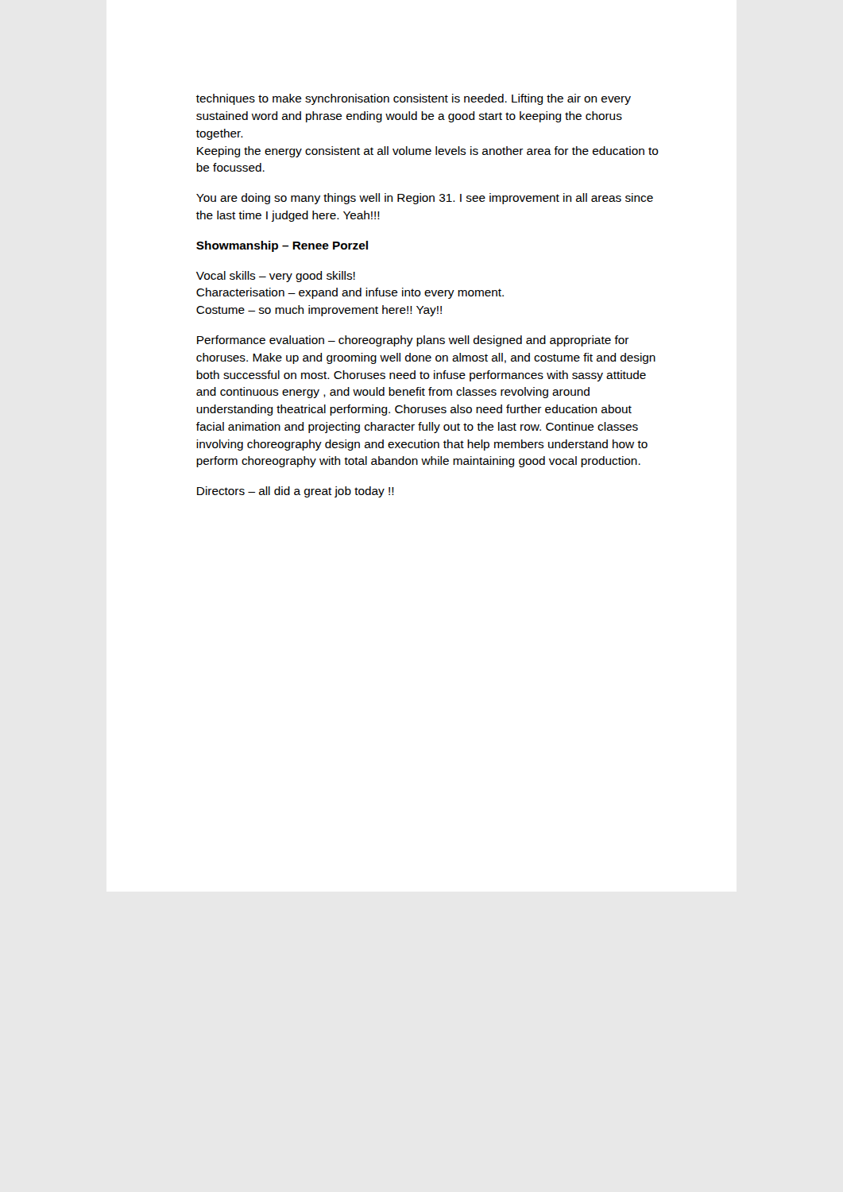techniques to make synchronisation consistent is needed. Lifting the air on every sustained word and phrase ending would be a good start to keeping the chorus together.
Keeping the energy consistent at all volume levels is another area for the education to be focussed.
You are doing so many things well in Region 31. I see improvement in all areas since the last time I judged here. Yeah!!!
Showmanship – Renee Porzel
Vocal skills – very good skills!
Characterisation – expand and infuse into every moment.
Costume – so much improvement here!! Yay!!
Performance evaluation – choreography plans well designed and appropriate for choruses. Make up and grooming well done on almost all, and costume fit and design both successful on most. Choruses need to infuse performances with sassy attitude and continuous energy , and would benefit from classes revolving around understanding theatrical performing. Choruses also need further education about facial animation and projecting character fully out to the last row. Continue classes involving choreography design and execution that help members understand how to perform choreography with total abandon while maintaining good vocal production.
Directors – all did a great job today !!